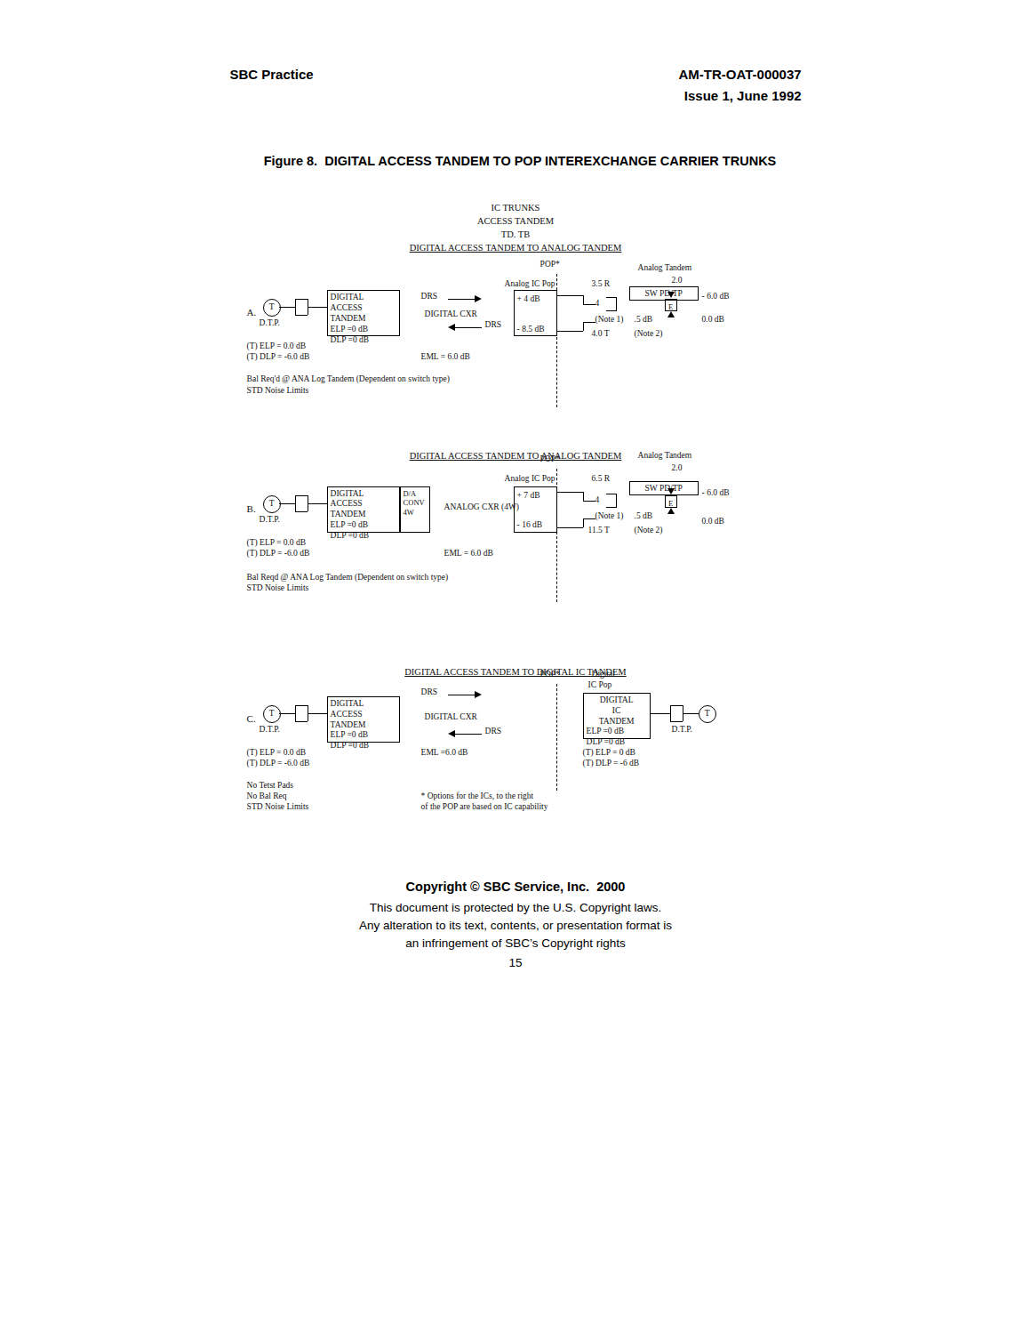SBC Practice
AM-TR-OAT-000037
Issue 1, June 1992
Figure 8. DIGITAL ACCESS TANDEM TO POP INTEREXCHANGE CARRIER TRUNKS
IC TRUNKS
ACCESS TANDEM
TD. TB
DIGITAL ACCESS TANDEM TO ANALOG TANDEM
A.
POP*
Analog Tandem
2.0
Analog IC Pop
3.5 R
SW PD/TP
T
D.T.P.
DIGITAL
ACCESS
TANDEM
ELP =0 dB
DLP =0 dB
DRS
DIGITAL CXR
DRS
+ 4 dB
- 8.5 dB
4
(Note 1)
E
- 6.0 dB
.5 dB
0.0 dB
4.0 T
(Note 2)
(T) ELP = 0.0 dB
(T) DLP = -6.0 dB
EML = 6.0 dB
Bal Req'd @ ANA Log Tandem (Dependent on switch type)
STD Noise Limits
DIGITAL ACCESS TANDEM TO ANALOG TANDEM
B.
POP*
Analog Tandem
2.0
Analog IC Pop
6.5 R
SW PD/TP
T
D.T.P.
DIGITAL
ACCESS
TANDEM
ELP =0 dB
DLP =0 dB
D/A
CONV
4W
ANALOG CXR (4W)
+ 7 dB
- 16 dB
4
(Note 1)
E
- 6.0 dB
.5 dB
0.0 dB
11.5 T
(Note 2)
(T) ELP = 0.0 dB
(T) DLP = -6.0 dB
EML = 6.0 dB
Bal Reqd @ ANA Log Tandem (Dependent on switch type)
STD Noise Limits
DIGITAL ACCESS TANDEM TO DIGITAL IC TANDEM
C.
POP*
Digital
IC Pop
T
D.T.P.
DIGITAL
ACCESS
TANDEM
ELP =0 dB
DLP =0 dB
DRS
DIGITAL CXR
DRS
DIGITAL
IC
TANDEM
ELP =0 dB DLP =0 dB
T
D.T.P.
(T) ELP = 0.0 dB
(T) DLP = -6.0 dB
(T) ELP = 0 dB
(T) DLP = -6 dB
EML =6.0 dB
No Tetst Pads
No Bal Req
STD Noise Limits
* Options for the ICs, to the right
of the POP are based on IC capability
Copyright © SBC Service, Inc. 2000
This document is protected by the U.S. Copyright laws.
Any alteration to its text, contents, or presentation format is
an infringement of SBC’s Copyright rights
15